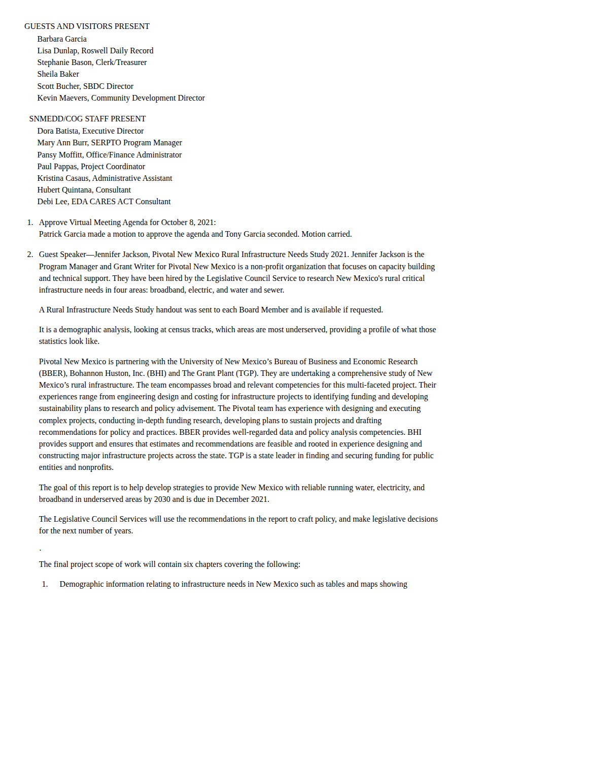GUESTS AND VISITORS PRESENT
Barbara Garcia
Lisa Dunlap, Roswell Daily Record
Stephanie Bason, Clerk/Treasurer
Sheila Baker
Scott Bucher, SBDC Director
Kevin Maevers, Community Development Director
SNMEDD/COG STAFF PRESENT
Dora Batista, Executive Director
Mary Ann Burr, SERPTO Program Manager
Pansy Moffitt, Office/Finance Administrator
Paul Pappas, Project Coordinator
Kristina Casaus, Administrative Assistant
Hubert Quintana, Consultant
Debi Lee, EDA CARES ACT Consultant
Approve Virtual Meeting Agenda for October 8, 2021:
Patrick Garcia made a motion to approve the agenda and Tony Garcia seconded. Motion carried.
Guest Speaker—Jennifer Jackson, Pivotal New Mexico Rural Infrastructure Needs Study 2021. Jennifer Jackson is the Program Manager and Grant Writer for Pivotal New Mexico is a non-profit organization that focuses on capacity building and technical support. They have been hired by the Legislative Council Service to research New Mexico's rural critical infrastructure needs in four areas: broadband, electric, and water and sewer.
A Rural Infrastructure Needs Study handout was sent to each Board Member and is available if requested.
It is a demographic analysis, looking at census tracks, which areas are most underserved, providing a profile of what those statistics look like.
Pivotal New Mexico is partnering with the University of New Mexico’s Bureau of Business and Economic Research (BBER), Bohannon Huston, Inc. (BHI) and The Grant Plant (TGP). They are undertaking a comprehensive study of New Mexico’s rural infrastructure. The team encompasses broad and relevant competencies for this multi-faceted project. Their experiences range from engineering design and costing for infrastructure projects to identifying funding and developing sustainability plans to research and policy advisement. The Pivotal team has experience with designing and executing complex projects, conducting in-depth funding research, developing plans to sustain projects and drafting recommendations for policy and practices. BBER provides well-regarded data and policy analysis competencies. BHI provides support and ensures that estimates and recommendations are feasible and rooted in experience designing and constructing major infrastructure projects across the state. TGP is a state leader in finding and securing funding for public entities and nonprofits.
The goal of this report is to help develop strategies to provide New Mexico with reliable running water, electricity, and broadband in underserved areas by 2030 and is due in December 2021.
The Legislative Council Services will use the recommendations in the report to craft policy, and make legislative decisions for the next number of years.
·
The final project scope of work will contain six chapters covering the following:
1. Demographic information relating to infrastructure needs in New Mexico such as tables and maps showing